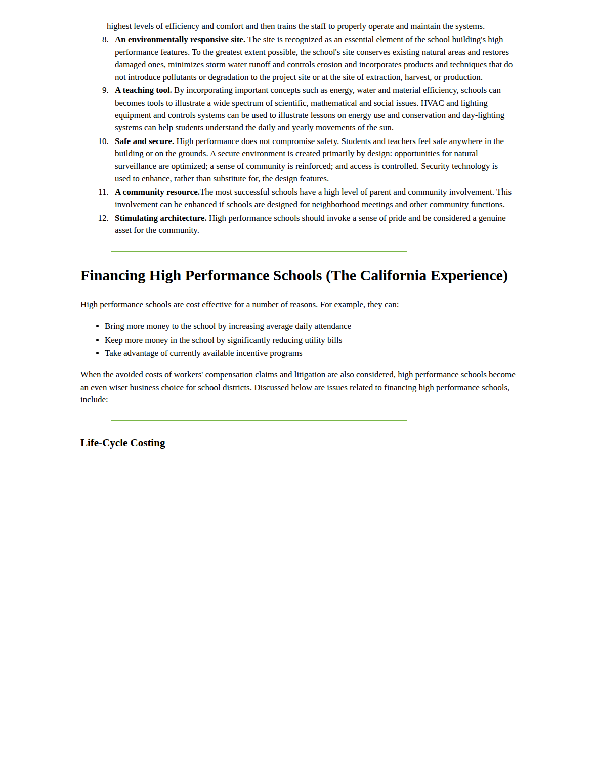highest levels of efficiency and comfort and then trains the staff to properly operate and maintain the systems.
An environmentally responsive site. The site is recognized as an essential element of the school building's high performance features. To the greatest extent possible, the school's site conserves existing natural areas and restores damaged ones, minimizes storm water runoff and controls erosion and incorporates products and techniques that do not introduce pollutants or degradation to the project site or at the site of extraction, harvest, or production.
A teaching tool. By incorporating important concepts such as energy, water and material efficiency, schools can becomes tools to illustrate a wide spectrum of scientific, mathematical and social issues. HVAC and lighting equipment and controls systems can be used to illustrate lessons on energy use and conservation and day-lighting systems can help students understand the daily and yearly movements of the sun.
Safe and secure. High performance does not compromise safety. Students and teachers feel safe anywhere in the building or on the grounds. A secure environment is created primarily by design: opportunities for natural surveillance are optimized; a sense of community is reinforced; and access is controlled. Security technology is used to enhance, rather than substitute for, the design features.
A community resource. The most successful schools have a high level of parent and community involvement. This involvement can be enhanced if schools are designed for neighborhood meetings and other community functions.
Stimulating architecture. High performance schools should invoke a sense of pride and be considered a genuine asset for the community.
Financing High Performance Schools (The California Experience)
High performance schools are cost effective for a number of reasons. For example, they can:
Bring more money to the school by increasing average daily attendance
Keep more money in the school by significantly reducing utility bills
Take advantage of currently available incentive programs
When the avoided costs of workers' compensation claims and litigation are also considered, high performance schools become an even wiser business choice for school districts. Discussed below are issues related to financing high performance schools, include:
Life-Cycle Costing